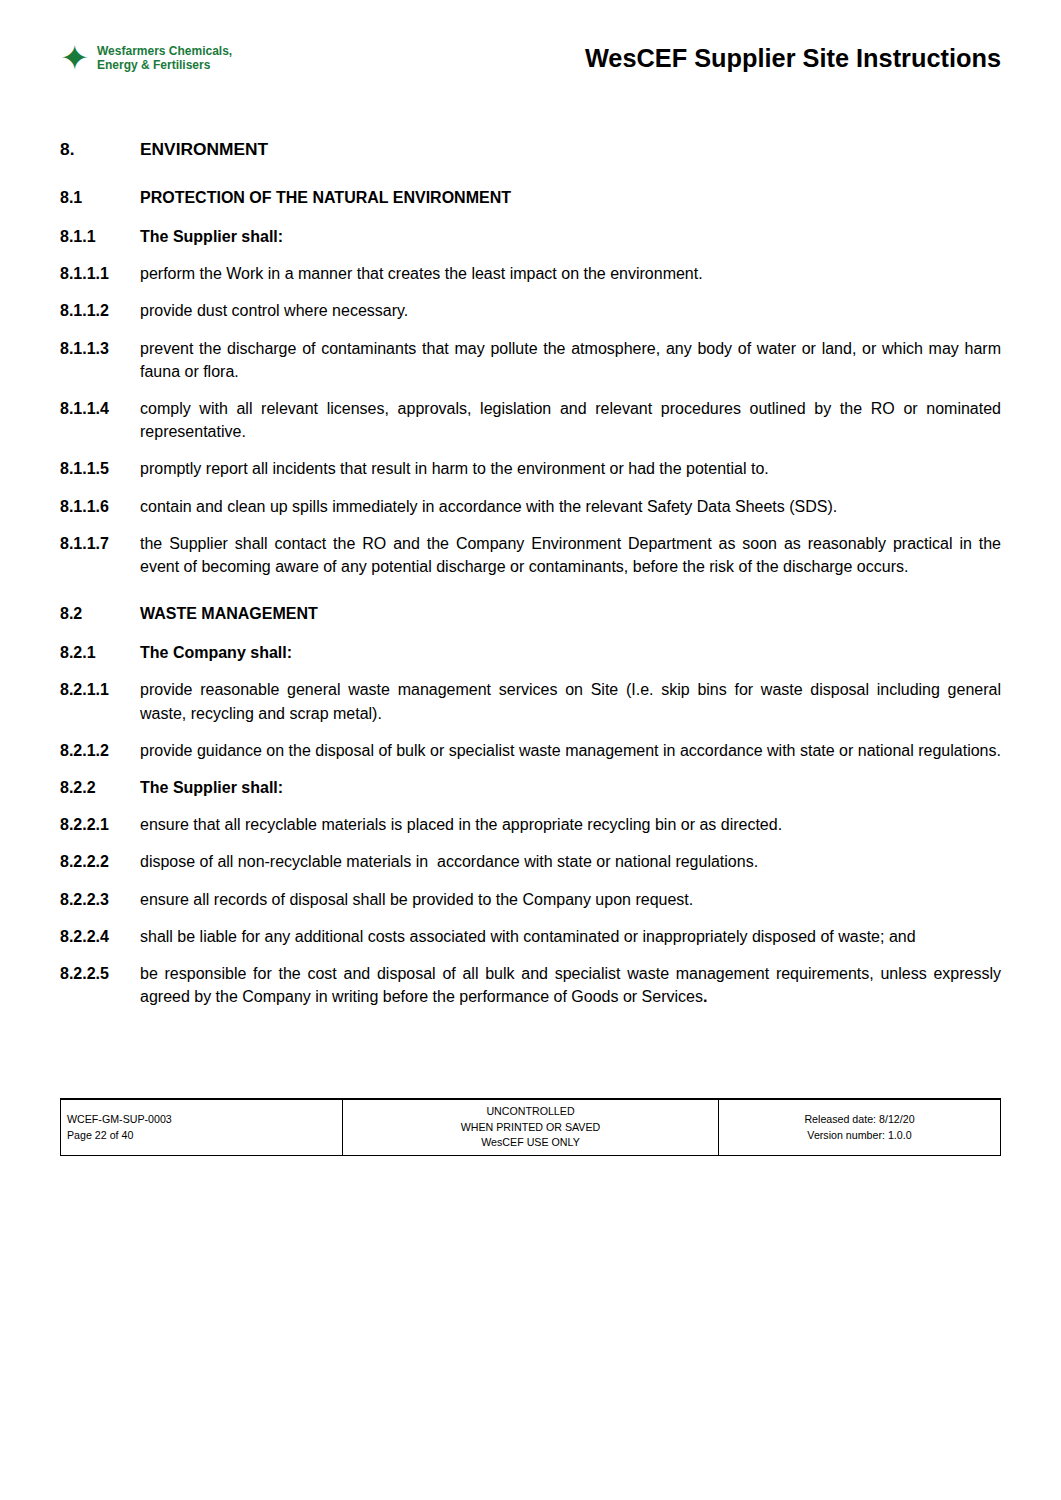✦
Wesfarmers Chemicals,
Energy & Fertilisers
WesCEF Supplier Site Instructions
8.
ENVIRONMENT
8.1
PROTECTION OF THE NATURAL ENVIRONMENT
8.1.1
The Supplier shall:
8.1.1.1
perform the Work in a manner that creates the least impact on the environment.
8.1.1.2
provide dust control where necessary.
8.1.1.3
prevent the discharge of contaminants that may pollute the atmosphere, any body of water or land, or which may harm fauna or flora.
8.1.1.4
comply with all relevant licenses, approvals, legislation and relevant procedures outlined by the RO or nominated representative.
8.1.1.5
promptly report all incidents that result in harm to the environment or had the potential to.
8.1.1.6
contain and clean up spills immediately in accordance with the relevant Safety Data Sheets (SDS).
8.1.1.7
the Supplier shall contact the RO and the Company Environment Department as soon as reasonably practical in the event of becoming aware of any potential discharge or contaminants, before the risk of the discharge occurs.
8.2
WASTE MANAGEMENT
8.2.1
The Company shall:
8.2.1.1
provide reasonable general waste management services on Site (I.e. skip bins for waste disposal including general waste, recycling and scrap metal).
8.2.1.2
provide guidance on the disposal of bulk or specialist waste management in accordance with state or national regulations.
8.2.2
The Supplier shall:
8.2.2.1
ensure that all recyclable materials is placed in the appropriate recycling bin or as directed.
8.2.2.2
dispose of all non-recyclable materials in accordance with state or national regulations.
8.2.2.3
ensure all records of disposal shall be provided to the Company upon request.
8.2.2.4
shall be liable for any additional costs associated with contaminated or inappropriately disposed of waste; and
8.2.2.5
be responsible for the cost and disposal of all bulk and specialist waste management requirements, unless expressly agreed by the Company in writing before the performance of Goods or Services.
| WCEF-GM-SUP-0003 Page 22 of 40 | UNCONTROLLED WHEN PRINTED OR SAVED WesCEF USE ONLY | Released date: 8/12/20 Version number: 1.0.0 |